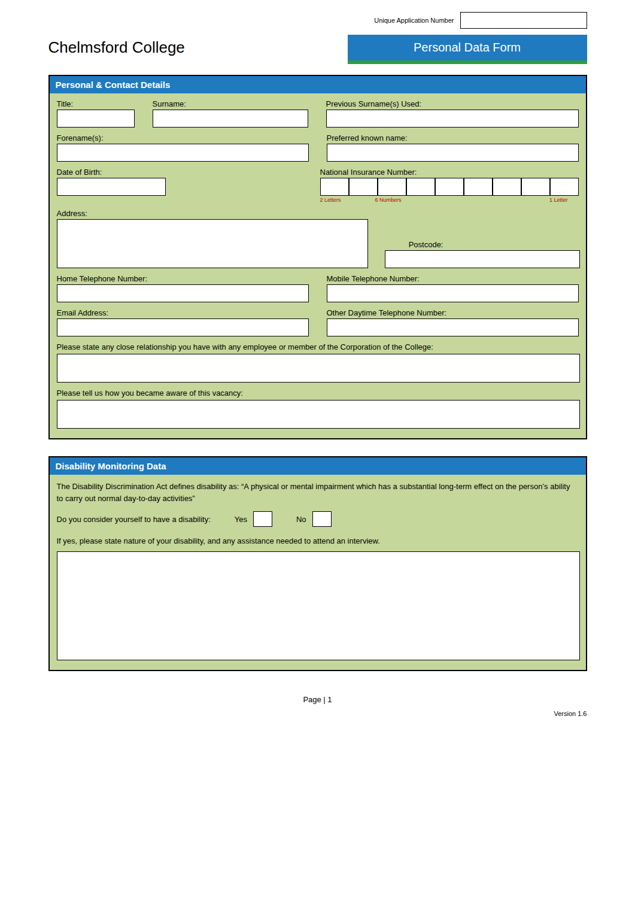Unique Application Number
Chelmsford College
Personal Data Form
Personal & Contact Details
Title:
Surname:
Previous Surname(s) Used:
Forename(s):
Preferred known name:
Date of Birth:
National Insurance Number:
2 Letters 6 Numbers 1 Letter
Address:
Postcode:
Home Telephone Number:
Mobile Telephone Number:
Email Address:
Other Daytime Telephone Number:
Please state any close relationship you have with any employee or member of the Corporation of the College:
Please tell us how you became aware of this vacancy:
Disability Monitoring Data
The Disability Discrimination Act defines disability as: “A physical or mental impairment which has a substantial long-term effect on the person’s ability to carry out normal day-to-day activities”
Do you consider yourself to have a disability: Yes No
If yes, please state nature of your disability, and any assistance needed to attend an interview.
Page | 1
Version 1.6